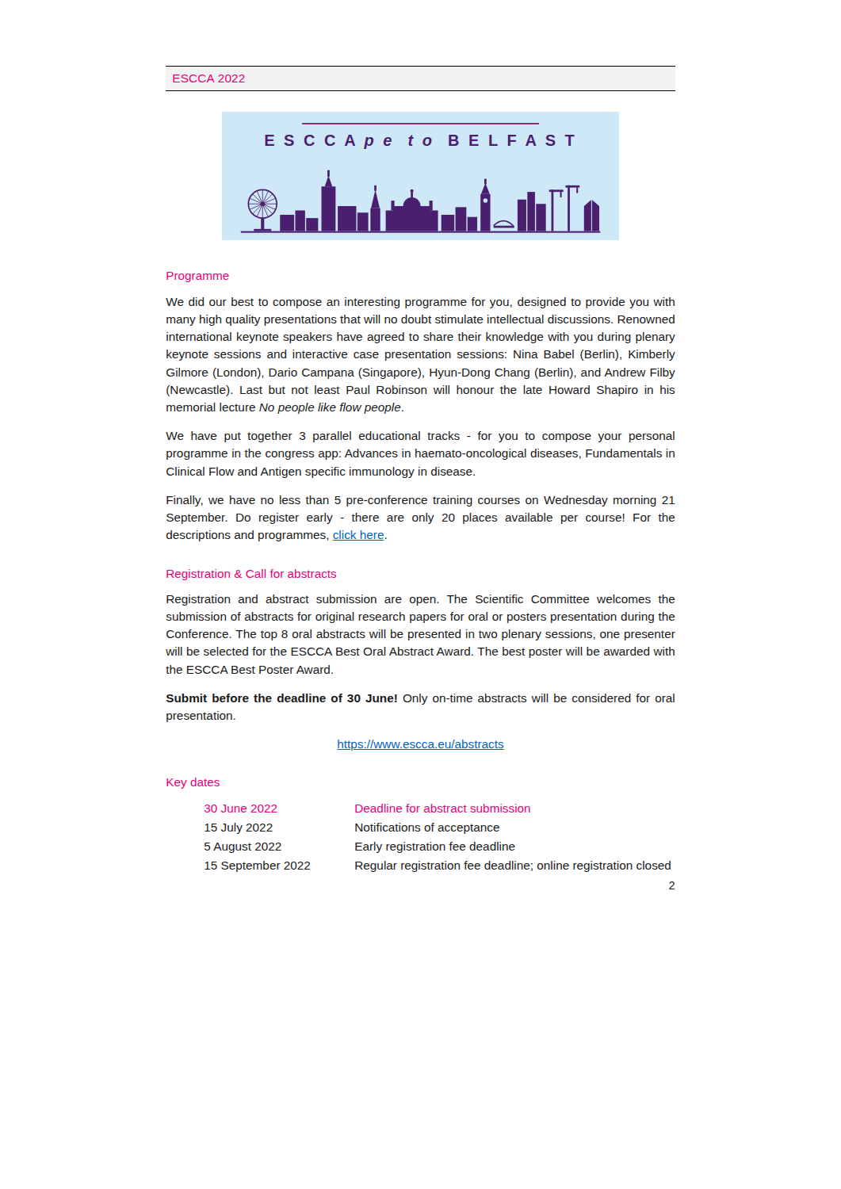ESCCA 2022
E S C C A p e t o B E L F A S T
Programme
We did our best to compose an interesting programme for you, designed to provide you with many high quality presentations that will no doubt stimulate intellectual discussions. Renowned international keynote speakers have agreed to share their knowledge with you during plenary keynote sessions and interactive case presentation sessions: Nina Babel (Berlin), Kimberly Gilmore (London), Dario Campana (Singapore), Hyun-Dong Chang (Berlin), and Andrew Filby (Newcastle). Last but not least Paul Robinson will honour the late Howard Shapiro in his memorial lecture No people like flow people.
We have put together 3 parallel educational tracks - for you to compose your personal programme in the congress app: Advances in haemato-oncological diseases, Fundamentals in Clinical Flow and Antigen specific immunology in disease.
Finally, we have no less than 5 pre-conference training courses on Wednesday morning 21 September. Do register early - there are only 20 places available per course! For the descriptions and programmes, click here.
Registration & Call for abstracts
Registration and abstract submission are open. The Scientific Committee welcomes the submission of abstracts for original research papers for oral or posters presentation during the Conference. The top 8 oral abstracts will be presented in two plenary sessions, one presenter will be selected for the ESCCA Best Oral Abstract Award. The best poster will be awarded with the ESCCA Best Poster Award.
Submit before the deadline of 30 June! Only on-time abstracts will be considered for oral presentation.
https://www.escca.eu/abstracts
Key dates
| 30 June 2022 | Deadline for abstract submission |
| 15 July 2022 | Notifications of acceptance |
| 5 August 2022 | Early registration fee deadline |
| 15 September 2022 | Regular registration fee deadline; online registration closed |
2